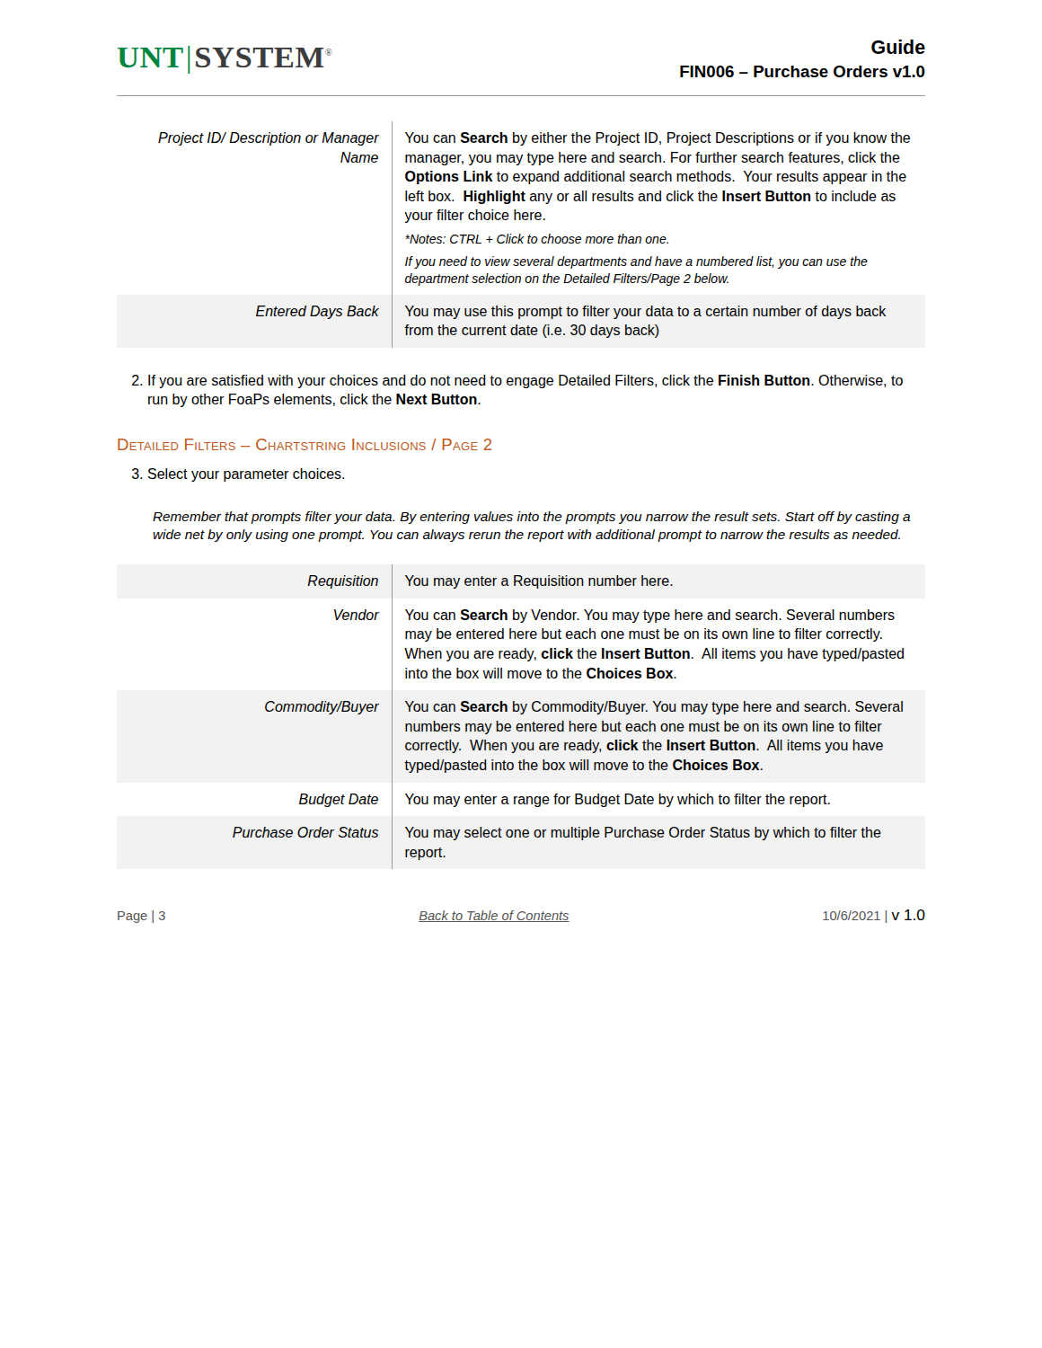UNT|SYSTEM®
Guide
FIN006 – Purchase Orders v1.0
| Project ID/ Description or Manager Name | You can Search by either the Project ID, Project Descriptions or if you know the manager, you may type here and search. For further search features, click the Options Link to expand additional search methods. Your results appear in the left box. Highlight any or all results and click the Insert Button to include as your filter choice here. *Notes: CTRL + Click to choose more than one. If you need to view several departments and have a numbered list, you can use the department selection on the Detailed Filters/Page 2 below. |
| Entered Days Back | You may use this prompt to filter your data to a certain number of days back from the current date (i.e. 30 days back) |
If you are satisfied with your choices and do not need to engage Detailed Filters, click the Finish Button. Otherwise, to run by other FoaPs elements, click the Next Button.
Detailed Filters – Chartstring Inclusions / Page 2
Select your parameter choices.
Remember that prompts filter your data. By entering values into the prompts you narrow the result sets. Start off by casting a wide net by only using one prompt. You can always rerun the report with additional prompt to narrow the results as needed.
| Requisition | You may enter a Requisition number here. |
| Vendor | You can Search by Vendor. You may type here and search. Several numbers may be entered here but each one must be on its own line to filter correctly. When you are ready, click the Insert Button . All items you have typed/pasted into the box will move to the Choices Box . |
| Commodity/Buyer | You can Search by Commodity/Buyer. You may type here and search. Several numbers may be entered here but each one must be on its own line to filter correctly. When you are ready, click the Insert Button . All items you have typed/pasted into the box will move to the Choices Box . |
| Budget Date | You may enter a range for Budget Date by which to filter the report. |
| Purchase Order Status | You may select one or multiple Purchase Order Status by which to filter the report. |
Page | 3
Back to Table of Contents
10/6/2021 | v 1.0